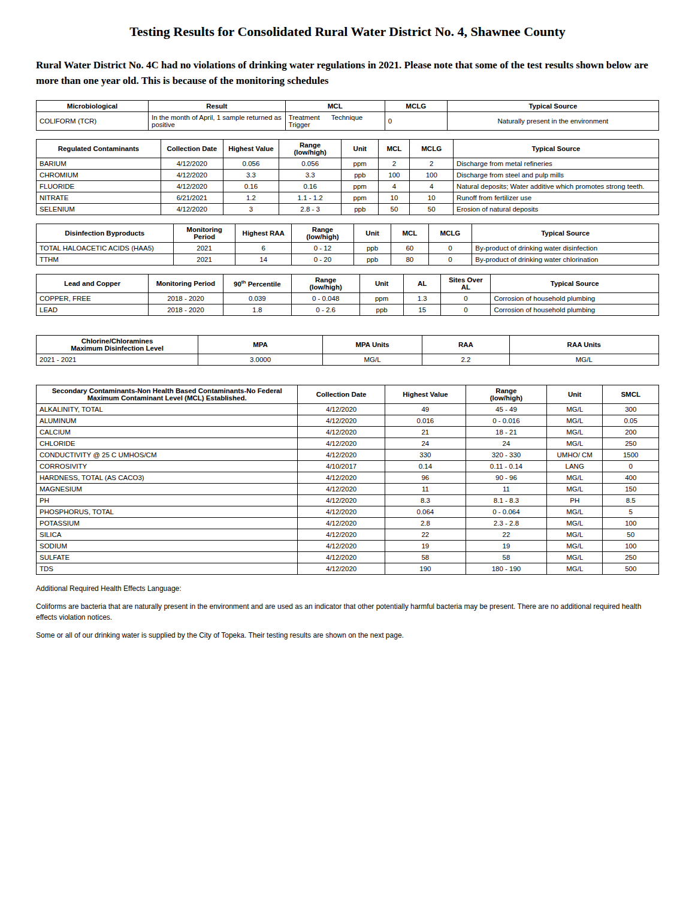Testing Results for Consolidated Rural Water District No. 4, Shawnee County
Rural Water District No. 4C had no violations of drinking water regulations in 2021. Please note that some of the test results shown below are more than one year old. This is because of the monitoring schedules
| Microbiological | Result | MCL | MCLG | Typical Source |
| --- | --- | --- | --- | --- |
| COLIFORM (TCR) | In the month of April, 1 sample returned as positive | Treatment Technique Trigger | 0 | Naturally present in the environment |
| Regulated Contaminants | Collection Date | Highest Value | Range (low/high) | Unit | MCL | MCLG | Typical Source |
| --- | --- | --- | --- | --- | --- | --- | --- |
| BARIUM | 4/12/2020 | 0.056 | 0.056 | ppm | 2 | 2 | Discharge from metal refineries |
| CHROMIUM | 4/12/2020 | 3.3 | 3.3 | ppb | 100 | 100 | Discharge from steel and pulp mills |
| FLUORIDE | 4/12/2020 | 0.16 | 0.16 | ppm | 4 | 4 | Natural deposits; Water additive which promotes strong teeth. |
| NITRATE | 6/21/2021 | 1.2 | 1.1 - 1.2 | ppm | 10 | 10 | Runoff from fertilizer use |
| SELENIUM | 4/12/2020 | 3 | 2.8 - 3 | ppb | 50 | 50 | Erosion of natural deposits |
| Disinfection Byproducts | Monitoring Period | Highest RAA | Range (low/high) | Unit | MCL | MCLG | Typical Source |
| --- | --- | --- | --- | --- | --- | --- | --- |
| TOTAL HALOACETIC ACIDS (HAA5) | 2021 | 6 | 0 - 12 | ppb | 60 | 0 | By-product of drinking water disinfection |
| TTHM | 2021 | 14 | 0 - 20 | ppb | 80 | 0 | By-product of drinking water chlorination |
| Lead and Copper | Monitoring Period | 90 th Percentile | Range (low/high) | Unit | AL | Sites Over AL | Typical Source |
| --- | --- | --- | --- | --- | --- | --- | --- |
| COPPER, FREE | 2018 - 2020 | 0.039 | 0 - 0.048 | ppm | 1.3 | 0 | Corrosion of household plumbing |
| LEAD | 2018 - 2020 | 1.8 | 0 - 2.6 | ppb | 15 | 0 | Corrosion of household plumbing |
| Chlorine/Chloramines Maximum Disinfection Level | MPA | MPA Units | RAA | RAA Units |
| --- | --- | --- | --- | --- |
| 2021 - 2021 | 3.0000 | MG/L | 2.2 | MG/L |
| Secondary Contaminants-Non Health Based Contaminants-No Federal Maximum Contaminant Level (MCL) Established. | Collection Date | Highest Value | Range (low/high) | Unit | SMCL |
| --- | --- | --- | --- | --- | --- |
| ALKALINITY, TOTAL | 4/12/2020 | 49 | 45 - 49 | MG/L | 300 |
| ALUMINUM | 4/12/2020 | 0.016 | 0 - 0.016 | MG/L | 0.05 |
| CALCIUM | 4/12/2020 | 21 | 18 - 21 | MG/L | 200 |
| CHLORIDE | 4/12/2020 | 24 | 24 | MG/L | 250 |
| CONDUCTIVITY @ 25 C UMHOS/CM | 4/12/2020 | 330 | 320 - 330 | UMHO/ CM | 1500 |
| CORROSIVITY | 4/10/2017 | 0.14 | 0.11 - 0.14 | LANG | 0 |
| HARDNESS, TOTAL (AS CACO3) | 4/12/2020 | 96 | 90 - 96 | MG/L | 400 |
| MAGNESIUM | 4/12/2020 | 11 | 11 | MG/L | 150 |
| PH | 4/12/2020 | 8.3 | 8.1 - 8.3 | PH | 8.5 |
| PHOSPHORUS, TOTAL | 4/12/2020 | 0.064 | 0 - 0.064 | MG/L | 5 |
| POTASSIUM | 4/12/2020 | 2.8 | 2.3 - 2.8 | MG/L | 100 |
| SILICA | 4/12/2020 | 22 | 22 | MG/L | 50 |
| SODIUM | 4/12/2020 | 19 | 19 | MG/L | 100 |
| SULFATE | 4/12/2020 | 58 | 58 | MG/L | 250 |
| TDS | 4/12/2020 | 190 | 180 - 190 | MG/L | 500 |
Additional Required Health Effects Language:
Coliforms are bacteria that are naturally present in the environment and are used as an indicator that other potentially harmful bacteria may be present. There are no additional required health effects violation notices.
Some or all of our drinking water is supplied by the City of Topeka. Their testing results are shown on the next page.